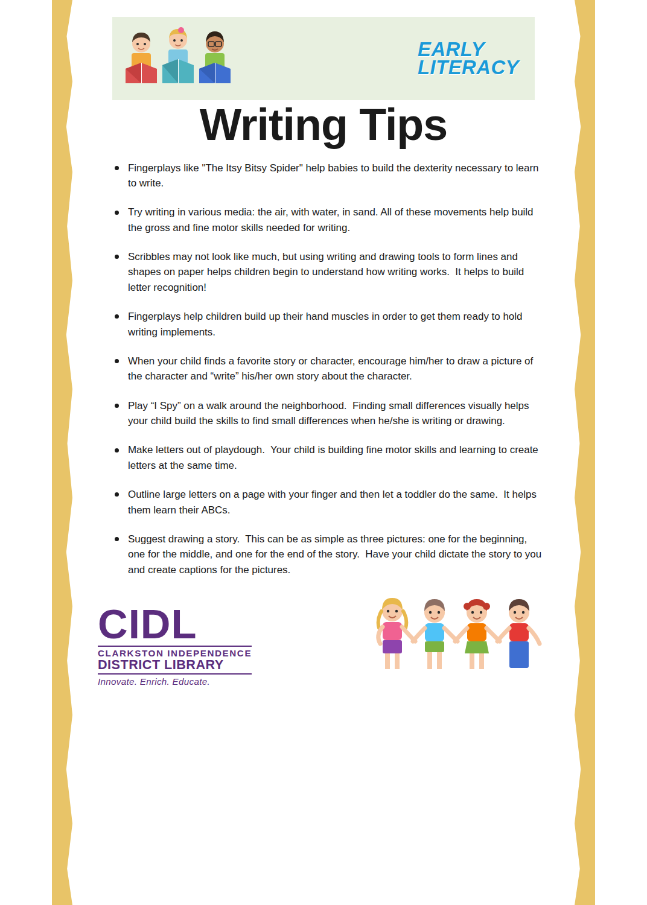EARLY LITERACY
Writing Tips
Fingerplays like "The Itsy Bitsy Spider" help babies to build the dexterity necessary to learn to write.
Try writing in various media: the air, with water, in sand. All of these movements help build the gross and fine motor skills needed for writing.
Scribbles may not look like much, but using writing and drawing tools to form lines and shapes on paper helps children begin to understand how writing works. It helps to build letter recognition!
Fingerplays help children build up their hand muscles in order to get them ready to hold writing implements.
When your child finds a favorite story or character, encourage him/her to draw a picture of the character and “write” his/her own story about the character.
Play “I Spy” on a walk around the neighborhood. Finding small differences visually helps your child build the skills to find small differences when he/she is writing or drawing.
Make letters out of playdough. Your child is building fine motor skills and learning to create letters at the same time.
Outline large letters on a page with your finger and then let a toddler do the same. It helps them learn their ABCs.
Suggest drawing a story. This can be as simple as three pictures: one for the beginning, one for the middle, and one for the end of the story. Have your child dictate the story to you and create captions for the pictures.
CIDL
CLARKSTON INDEPENDENCE
DISTRICT LIBRARY
Innovate. Enrich. Educate.